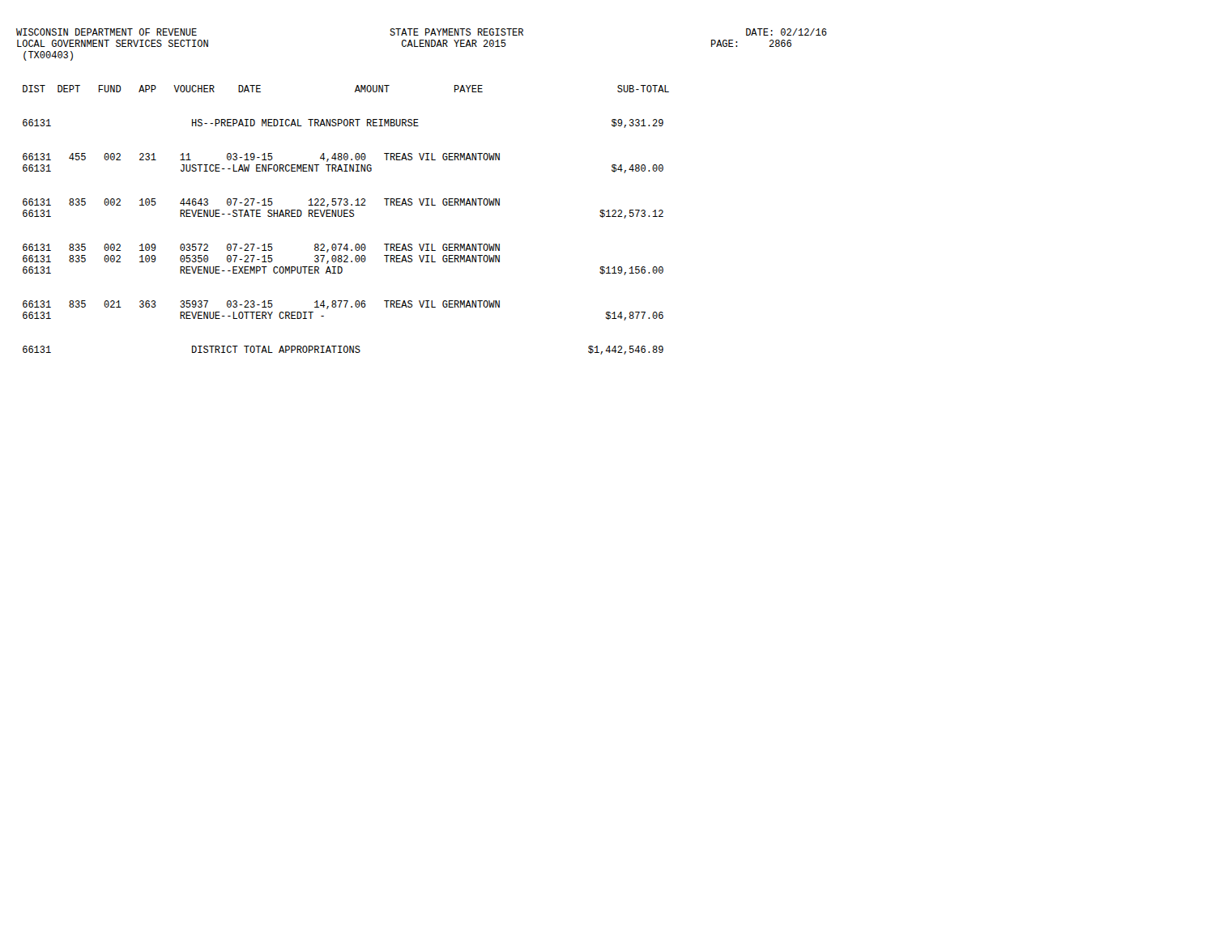WISCONSIN DEPARTMENT OF REVENUE STATE PAYMENTS REGISTER DATE: 02/12/16 LOCAL GOVERNMENT SERVICES SECTION CALENDAR YEAR 2015 PAGE: 2866 (TX00403) DIST DEPT FUND APP VOUCHER DATE AMOUNT PAYEE SUB-TOTAL 66131 HS--PREPAID MEDICAL TRANSPORT REIMBURSE $9,331.29 66131 455 002 231 11 03-19-15 4,480.00 TREAS VIL GERMANTOWN 66131 JUSTICE--LAW ENFORCEMENT TRAINING $4,480.00 66131 835 002 105 44643 07-27-15 122,573.12 TREAS VIL GERMANTOWN 66131 REVENUE--STATE SHARED REVENUES $122,573.12 66131 835 002 109 03572 07-27-15 82,074.00 TREAS VIL GERMANTOWN 66131 835 002 109 05350 07-27-15 37,082.00 TREAS VIL GERMANTOWN 66131 REVENUE--EXEMPT COMPUTER AID $119,156.00 66131 835 021 363 35937 03-23-15 14,877.06 TREAS VIL GERMANTOWN 66131 REVENUE--LOTTERY CREDIT - $14,877.06 66131 DISTRICT TOTAL APPROPRIATIONS $1,442,546.89